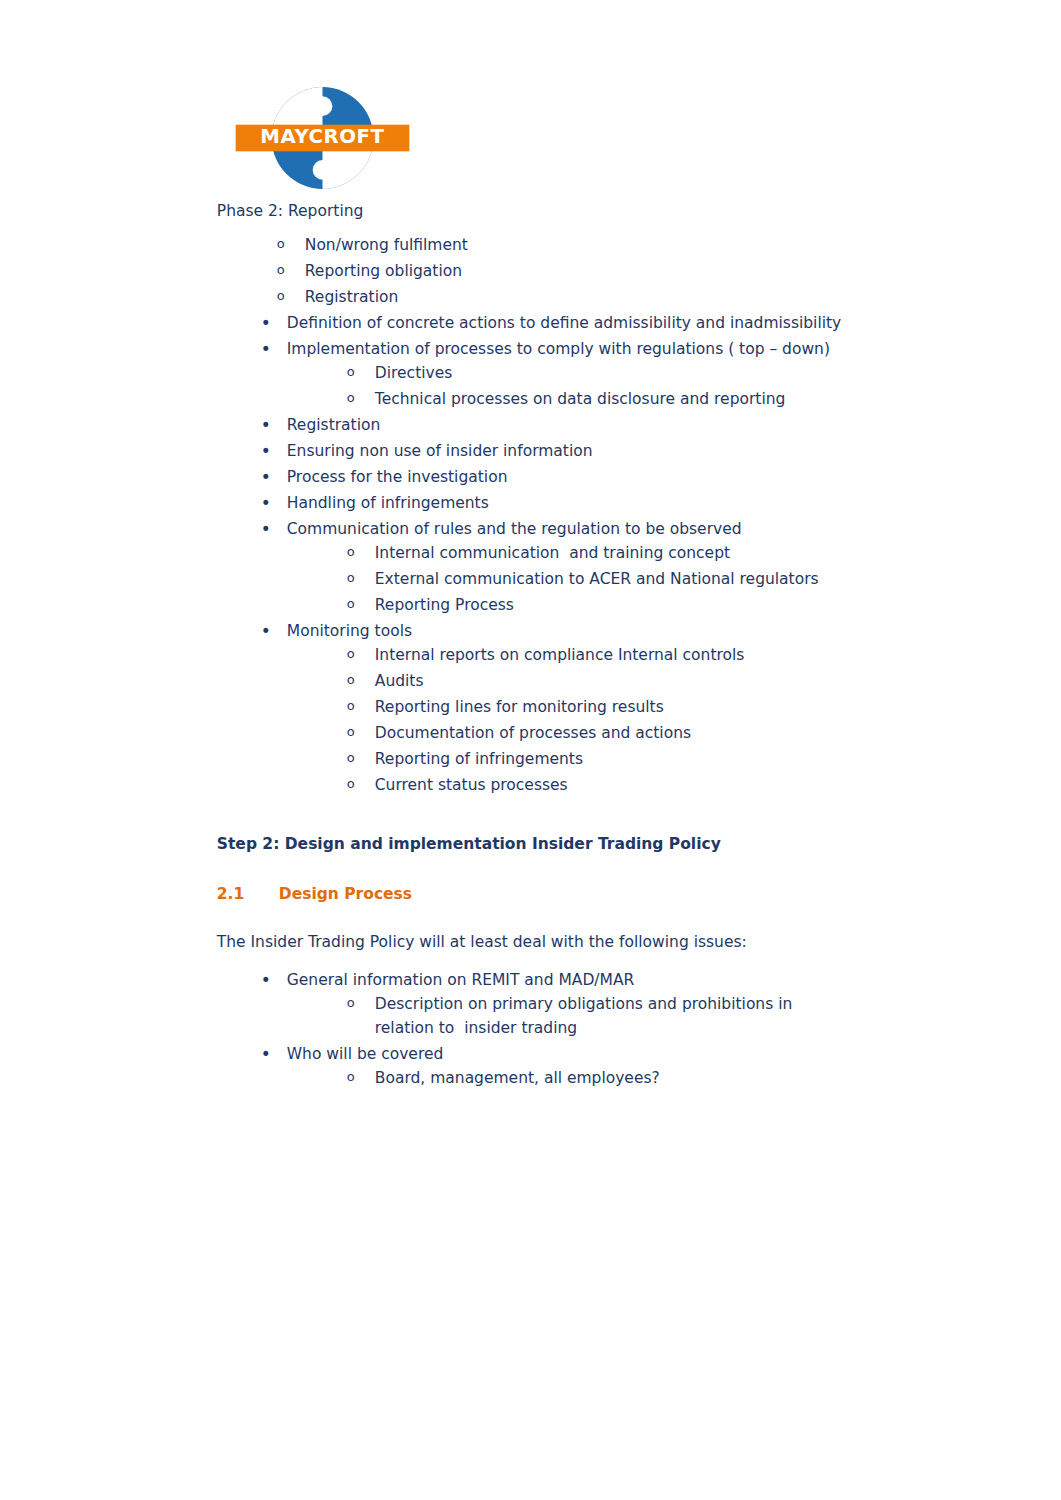Maycroft MAYCROFT
Phase 2: Reporting
Non/wrong fulfilment
Reporting obligation
Registration
Definition of concrete actions to define admissibility and inadmissibility
Implementation of processes to comply with regulations ( top – down)
Directives
Technical processes on data disclosure and reporting
Registration
Ensuring non use of insider information
Process for the investigation
Handling of infringements
Communication of rules and the regulation to be observed
Internal communication and training concept
External communication to ACER and National regulators
Reporting Process
Monitoring tools
Internal reports on compliance Internal controls
Audits
Reporting lines for monitoring results
Documentation of processes and actions
Reporting of infringements
Current status processes
Step 2: Design and implementation Insider Trading Policy
2.1 Design Process
The Insider Trading Policy will at least deal with the following issues:
General information on REMIT and MAD/MAR
Description on primary obligations and prohibitions in relation to insider trading
Who will be covered
Board, management, all employees?